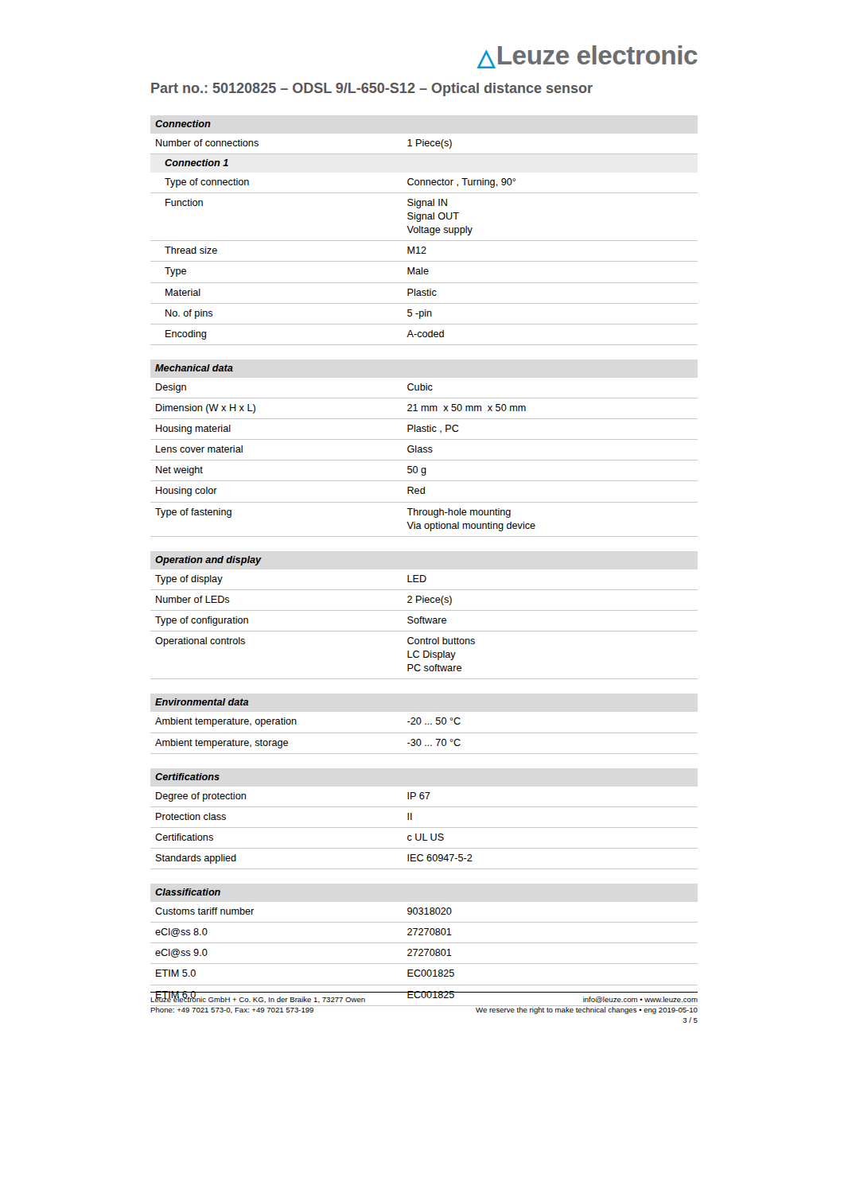△Leuze electronic
Part no.: 50120825 – ODSL 9/L-650-S12 – Optical distance sensor
| Connection |
| Number of connections | 1 Piece(s) |
| Connection 1 |
| Type of connection | Connector , Turning, 90° |
| Function | Signal IN Signal OUT Voltage supply |
| Thread size | M12 |
| Type | Male |
| Material | Plastic |
| No. of pins | 5 -pin |
| Encoding | A-coded |
| Mechanical data |
| Design | Cubic |
| Dimension (W x H x L) | 21 mm x 50 mm x 50 mm |
| Housing material | Plastic , PC |
| Lens cover material | Glass |
| Net weight | 50 g |
| Housing color | Red |
| Type of fastening | Through-hole mounting Via optional mounting device |
| Operation and display |
| Type of display | LED |
| Number of LEDs | 2 Piece(s) |
| Type of configuration | Software |
| Operational controls | Control buttons LC Display PC software |
| Environmental data |
| Ambient temperature, operation | -20 ... 50 °C |
| Ambient temperature, storage | -30 ... 70 °C |
| Certifications |
| Degree of protection | IP 67 |
| Protection class | II |
| Certifications | c UL US |
| Standards applied | IEC 60947-5-2 |
| Classification |
| Customs tariff number | 90318020 |
| eCl@ss 8.0 | 27270801 |
| eCl@ss 9.0 | 27270801 |
| ETIM 5.0 | EC001825 |
| ETIM 6.0 | EC001825 |
Leuze electronic GmbH + Co. KG, In der Braike 1, 73277 Owen
Phone: +49 7021 573-0, Fax: +49 7021 573-199
info@leuze.com • www.leuze.com
We reserve the right to make technical changes • eng 2019-05-10
3 / 5